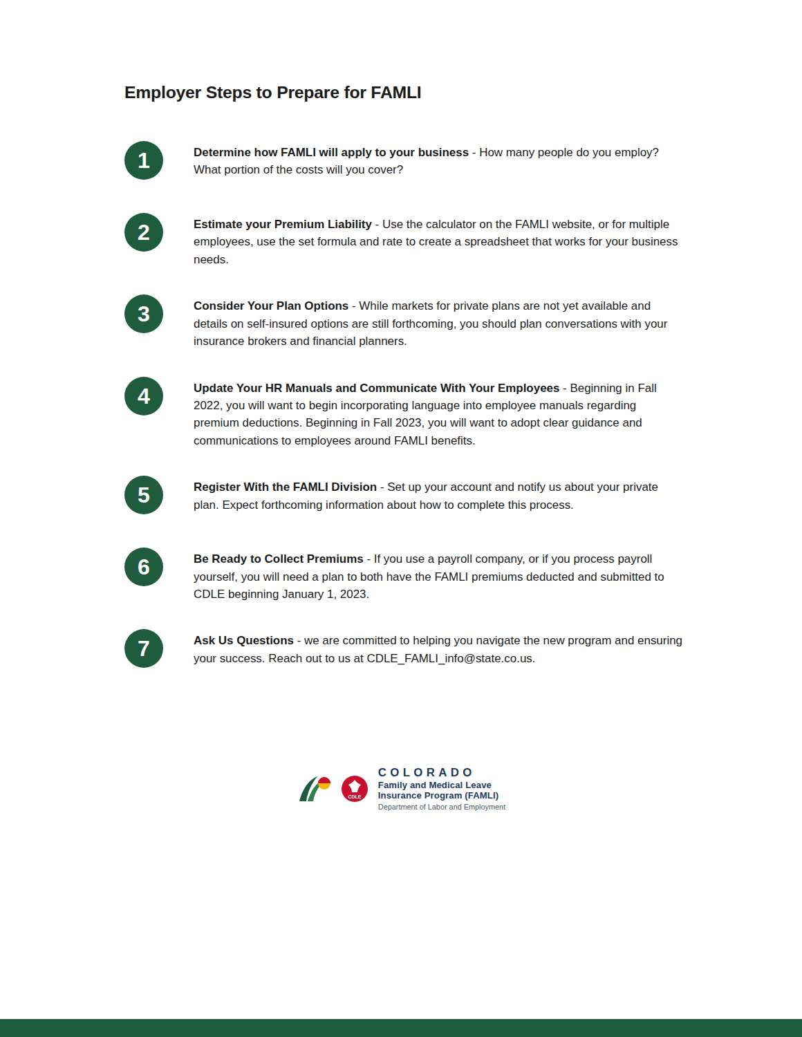Employer Steps to Prepare for FAMLI
Determine how FAMLI will apply to your business - How many people do you employ? What portion of the costs will you cover?
Estimate your Premium Liability - Use the calculator on the FAMLI website, or for multiple employees, use the set formula and rate to create a spreadsheet that works for your business needs.
Consider Your Plan Options - While markets for private plans are not yet available and details on self-insured options are still forthcoming, you should plan conversations with your insurance brokers and financial planners.
Update Your HR Manuals and Communicate With Your Employees - Beginning in Fall 2022, you will want to begin incorporating language into employee manuals regarding premium deductions. Beginning in Fall 2023, you will want to adopt clear guidance and communications to employees around FAMLI benefits.
Register With the FAMLI Division - Set up your account and notify us about your private plan. Expect forthcoming information about how to complete this process.
Be Ready to Collect Premiums - If you use a payroll company, or if you process payroll yourself, you will need a plan to both have the FAMLI premiums deducted and submitted to CDLE beginning January 1, 2023.
Ask Us Questions - we are committed to helping you navigate the new program and ensuring your success. Reach out to us at CDLE_FAMLI_info@state.co.us.
CDLE
COLORADO
Family and Medical Leave
Insurance Program (FAMLI)
Department of Labor and Employment